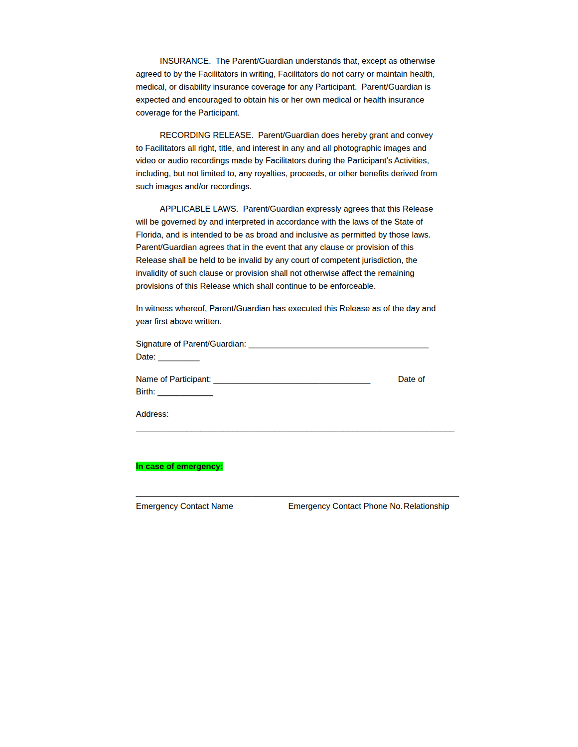INSURANCE. The Parent/Guardian understands that, except as otherwise agreed to by the Facilitators in writing, Facilitators do not carry or maintain health, medical, or disability insurance coverage for any Participant. Parent/Guardian is expected and encouraged to obtain his or her own medical or health insurance coverage for the Participant.
RECORDING RELEASE. Parent/Guardian does hereby grant and convey to Facilitators all right, title, and interest in any and all photographic images and video or audio recordings made by Facilitators during the Participant’s Activities, including, but not limited to, any royalties, proceeds, or other benefits derived from such images and/or recordings.
APPLICABLE LAWS. Parent/Guardian expressly agrees that this Release will be governed by and interpreted in accordance with the laws of the State of Florida, and is intended to be as broad and inclusive as permitted by those laws. Parent/Guardian agrees that in the event that any clause or provision of this Release shall be held to be invalid by any court of competent jurisdiction, the invalidity of such clause or provision shall not otherwise affect the remaining provisions of this Release which shall continue to be enforceable.
In witness whereof, Parent/Guardian has executed this Release as of the day and year first above written.
Signature of Parent/Guardian: _______________________________________ Date: _________
Name of Participant: __________________________________ Date of Birth: ____________
Address: _____________________________________________________________________
In case of emergency:
| _________________________________ | _________________________ | ____________ |
| Emergency Contact Name | Emergency Contact Phone No. | Relationship |